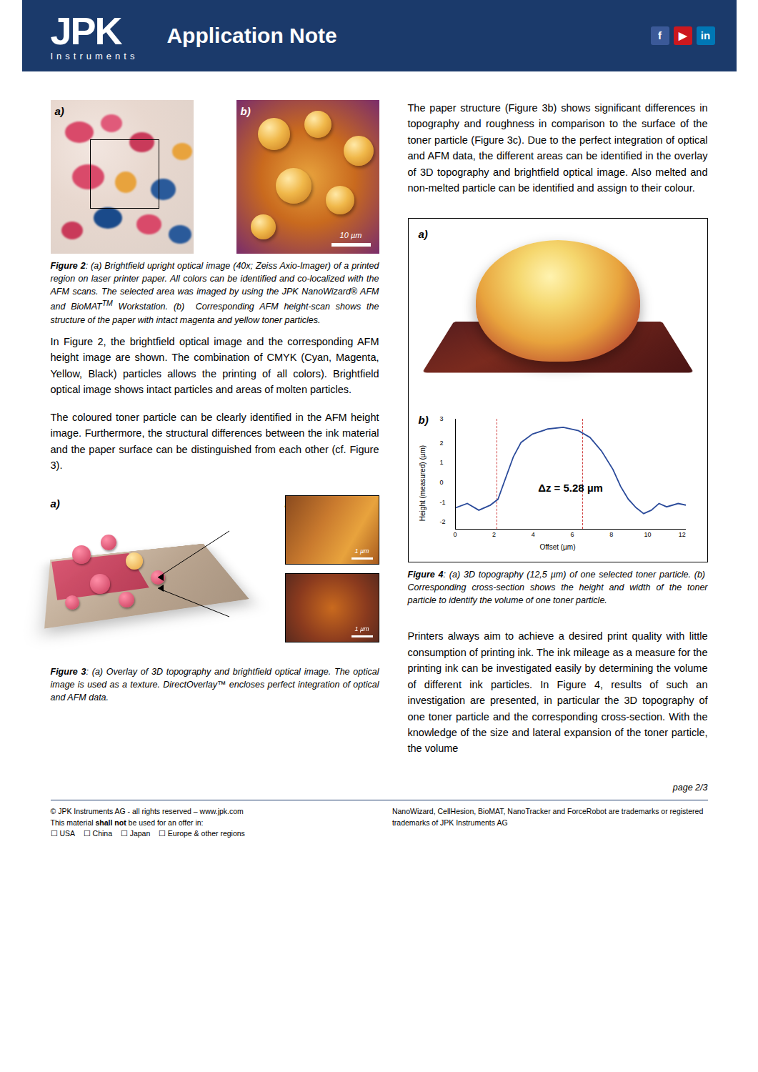JPK
Instruments
Application Note
f ▶ in
a)
b)
10 µm
Figure 2: (a) Brightfield upright optical image (40x; Zeiss Axio-Imager) of a printed region on laser printer paper. All colors can be identified and co-localized with the AFM scans. The selected area was imaged by using the JPK NanoWizard® AFM and BioMATTM Workstation. (b) Corresponding AFM height-scan shows the structure of the paper with intact magenta and yellow toner particles.
In Figure 2, the brightfield optical image and the corresponding AFM height image are shown. The combination of CMYK (Cyan, Magenta, Yellow, Black) particles allows the printing of all colors). Brightfield optical image shows intact particles and areas of molten particles.
The coloured toner particle can be clearly identified in the AFM height image. Furthermore, the structural differences between the ink material and the paper surface can be distinguished from each other (cf. Figure 3).
a) b) c)
1 µm
1 µm
Figure 3: (a) Overlay of 3D topography and brightfield optical image. The optical image is used as a texture. DirectOverlay™ encloses perfect integration of optical and AFM data.
The paper structure (Figure 3b) shows significant differences in topography and roughness in comparison to the surface of the toner particle (Figure 3c). Due to the perfect integration of optical and AFM data, the different areas can be identified in the overlay of 3D topography and brightfield optical image. Also melted and non-melted particle can be identified and assign to their colour.
a)
b)
Height (measured) (µm)
3
2
1
0
-1
-2
0
2
4
6
8
10
12
Δz = 5.28 µm
Offset (µm)
Figure 4: (a) 3D topography (12,5 µm) of one selected toner particle. (b) Corresponding cross-section shows the height and width of the toner particle to identify the volume of one toner particle.
Printers always aim to achieve a desired print quality with little consumption of printing ink. The ink mileage as a measure for the printing ink can be investigated easily by determining the volume of different ink particles. In Figure 4, results of such an investigation are presented, in particular the 3D topography of one toner particle and the corresponding cross-section. With the knowledge of the size and lateral expansion of the toner particle, the volume
page 2/3
© JPK Instruments AG - all rights reserved – www.jpk.com
This material shall not be used for an offer in:
☐ USA ☐ China ☐ Japan ☐ Europe & other regions
NanoWizard, CellHesion, BioMAT, NanoTracker and ForceRobot are trademarks or registered trademarks of JPK Instruments AG